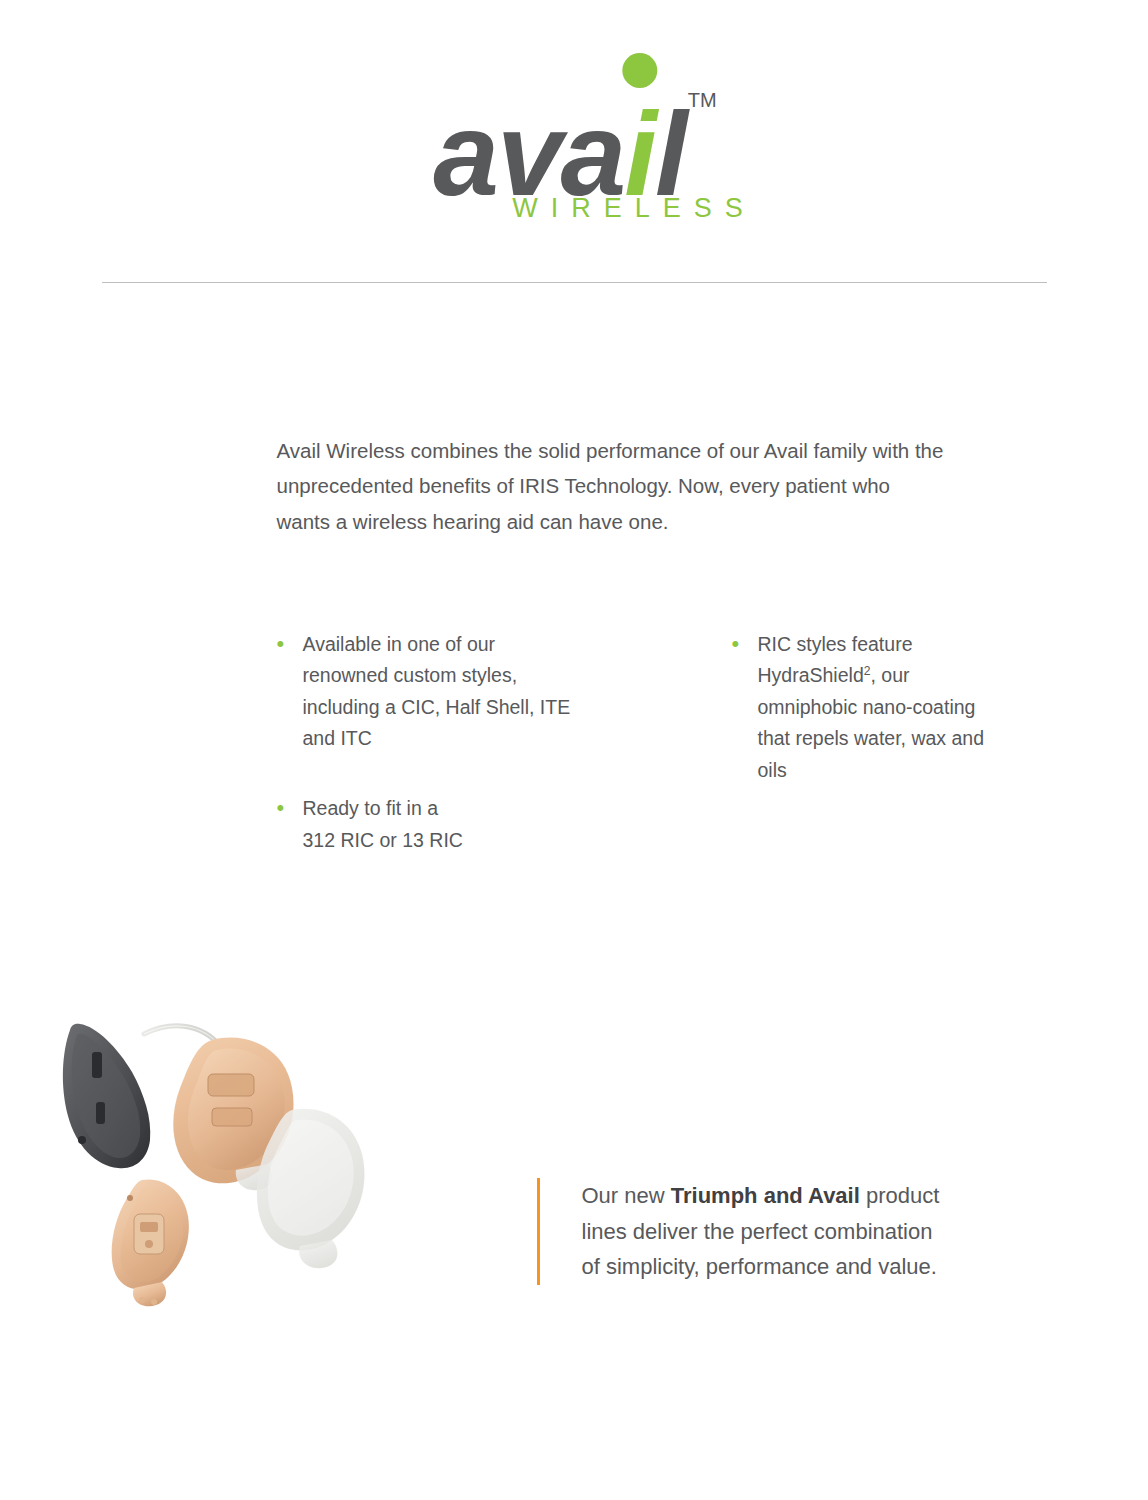availTM
WIRELESS
Avail Wireless combines the solid performance of our Avail family with the unprecedented benefits of IRIS Technology. Now, every patient who wants a wireless hearing aid can have one.
Available in one of our renowned custom styles, including a CIC, Half Shell, ITE and ITC
Ready to fit in a
312 RIC or 13 RIC
RIC styles feature HydraShield2, our omniphobic nano-coating that repels water, wax and oils
Our new Triumph and Avail product lines deliver the perfect combination of simplicity, performance and value.